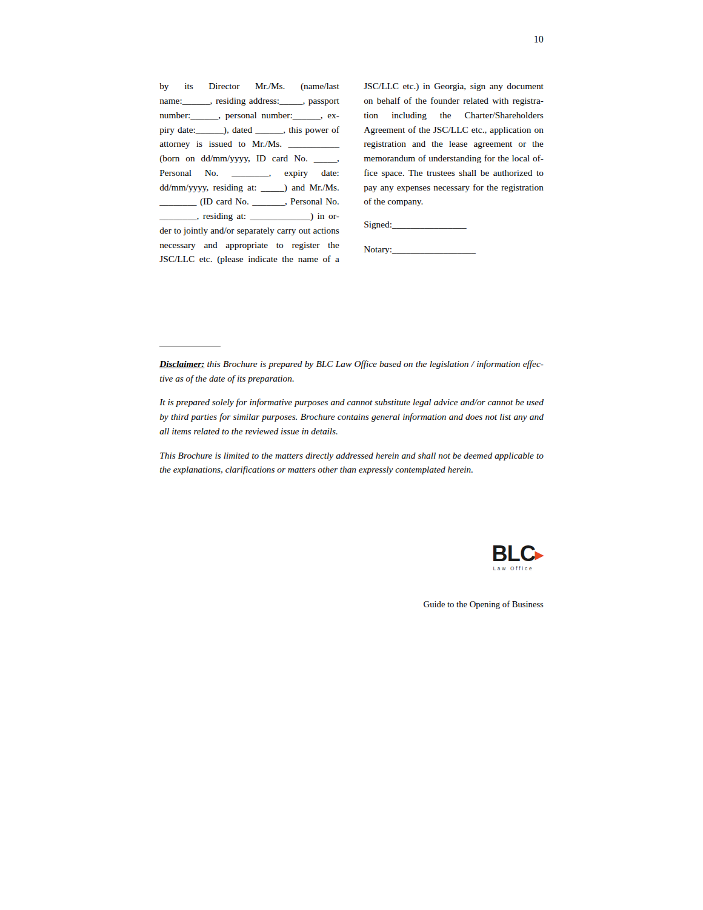10
by its Director Mr./Ms. (name/last name:______, residing address:_____, passport number:______, personal number:______, expiry date:______), dated ______, this power of attorney is issued to Mr./Ms. ___________ (born on dd/mm/yyyy, ID card No. _____, Personal No. ________, expiry date: dd/mm/yyyy, residing at: _____) and Mr./Ms. ________ (ID card No. _______, Personal No. ________, residing at: _____________) in order to jointly and/or separately carry out actions necessary and appropriate to register the JSC/LLC etc. (please indicate the name of a JSC/LLC etc.) in Georgia, sign any document on behalf of the founder related with registration including the Charter/Shareholders Agreement of the JSC/LLC etc., application on registration and the lease agreement or the memorandum of understanding for the local office space. The trustees shall be authorized to pay any expenses necessary for the registration of the company.
Signed:________________
Notary:__________________
Disclaimer: this Brochure is prepared by BLC Law Office based on the legislation / information effective as of the date of its preparation.
It is prepared solely for informative purposes and cannot substitute legal advice and/or cannot be used by third parties for similar purposes. Brochure contains general information and does not list any and all items related to the reviewed issue in details.
This Brochure is limited to the matters directly addressed herein and shall not be deemed applicable to the explanations, clarifications or matters other than expressly contemplated herein.
BLC▸
Law Office
Guide to the Opening of Business